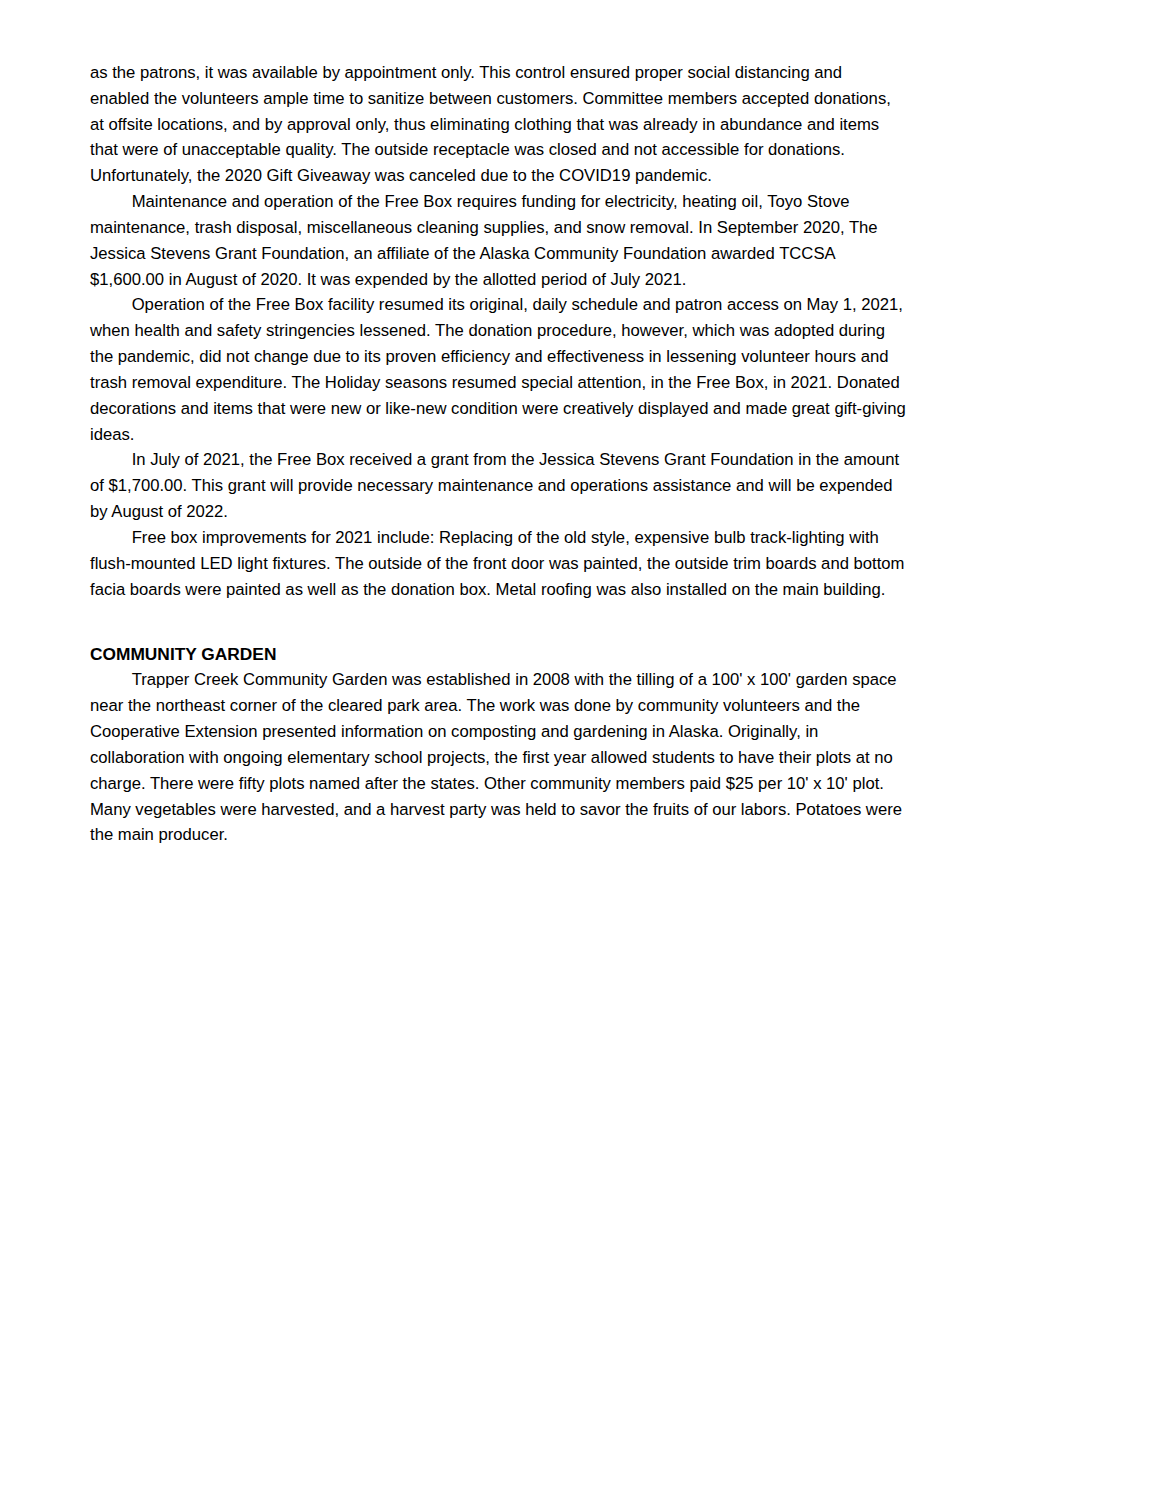as the patrons, it was available by appointment only. This control ensured proper social distancing and enabled the volunteers ample time to sanitize between customers. Committee members accepted donations, at offsite locations, and by approval only, thus eliminating clothing that was already in abundance and items that were of unacceptable quality. The outside receptacle was closed and not accessible for donations. Unfortunately, the 2020 Gift Giveaway was canceled due to the COVID19 pandemic.
Maintenance and operation of the Free Box requires funding for electricity, heating oil, Toyo Stove maintenance, trash disposal, miscellaneous cleaning supplies, and snow removal. In September 2020, The Jessica Stevens Grant Foundation, an affiliate of the Alaska Community Foundation awarded TCCSA $1,600.00 in August of 2020. It was expended by the allotted period of July 2021.
Operation of the Free Box facility resumed its original, daily schedule and patron access on May 1, 2021, when health and safety stringencies lessened. The donation procedure, however, which was adopted during the pandemic, did not change due to its proven efficiency and effectiveness in lessening volunteer hours and trash removal expenditure. The Holiday seasons resumed special attention, in the Free Box, in 2021. Donated decorations and items that were new or like-new condition were creatively displayed and made great gift-giving ideas.
In July of 2021, the Free Box received a grant from the Jessica Stevens Grant Foundation in the amount of $1,700.00. This grant will provide necessary maintenance and operations assistance and will be expended by August of 2022.
Free box improvements for 2021 include: Replacing of the old style, expensive bulb track-lighting with flush-mounted LED light fixtures. The outside of the front door was painted, the outside trim boards and bottom facia boards were painted as well as the donation box. Metal roofing was also installed on the main building.
COMMUNITY GARDEN
Trapper Creek Community Garden was established in 2008 with the tilling of a 100' x 100' garden space near the northeast corner of the cleared park area. The work was done by community volunteers and the Cooperative Extension presented information on composting and gardening in Alaska. Originally, in collaboration with ongoing elementary school projects, the first year allowed students to have their plots at no charge. There were fifty plots named after the states. Other community members paid $25 per 10' x 10' plot. Many vegetables were harvested, and a harvest party was held to savor the fruits of our labors. Potatoes were the main producer.